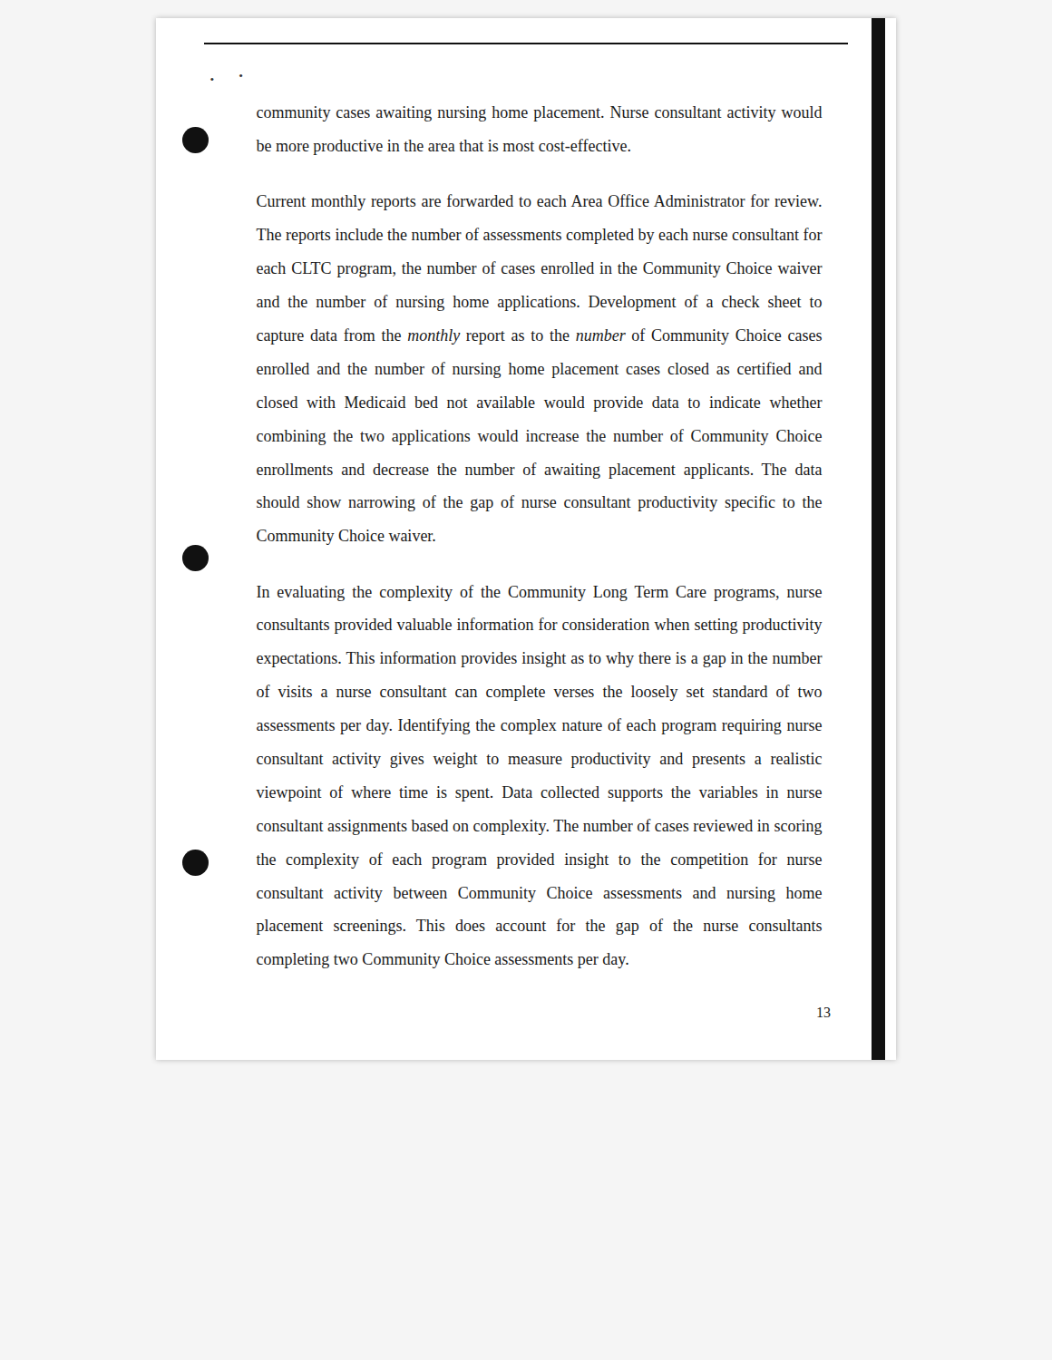•
•
community cases awaiting nursing home placement. Nurse consultant activity would be more productive in the area that is most cost-effective.
Current monthly reports are forwarded to each Area Office Administrator for review. The reports include the number of assessments completed by each nurse consultant for each CLTC program, the number of cases enrolled in the Community Choice waiver and the number of nursing home applications. Development of a check sheet to capture data from the monthly report as to the number of Community Choice cases enrolled and the number of nursing home placement cases closed as certified and closed with Medicaid bed not available would provide data to indicate whether combining the two applications would increase the number of Community Choice enrollments and decrease the number of awaiting placement applicants. The data should show narrowing of the gap of nurse consultant productivity specific to the Community Choice waiver.
In evaluating the complexity of the Community Long Term Care programs, nurse consultants provided valuable information for consideration when setting productivity expectations. This information provides insight as to why there is a gap in the number of visits a nurse consultant can complete verses the loosely set standard of two assessments per day. Identifying the complex nature of each program requiring nurse consultant activity gives weight to measure productivity and presents a realistic viewpoint of where time is spent. Data collected supports the variables in nurse consultant assignments based on complexity. The number of cases reviewed in scoring the complexity of each program provided insight to the competition for nurse consultant activity between Community Choice assessments and nursing home placement screenings. This does account for the gap of the nurse consultants completing two Community Choice assessments per day.
13